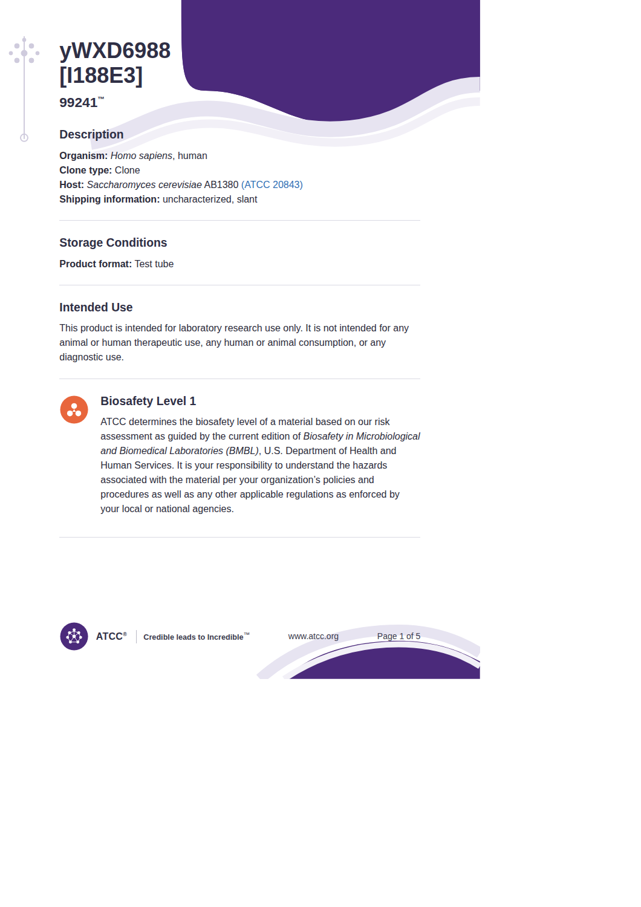Product Sheet
yWXD6988 [I188E3]
99241™
Description
Organism: Homo sapiens, human
Clone type: Clone
Host: Saccharomyces cerevisiae AB1380 (ATCC 20843)
Shipping information: uncharacterized, slant
Storage Conditions
Product format: Test tube
Intended Use
This product is intended for laboratory research use only. It is not intended for any animal or human therapeutic use, any human or animal consumption, or any diagnostic use.
Biosafety Level 1
ATCC determines the biosafety level of a material based on our risk assessment as guided by the current edition of Biosafety in Microbiological and Biomedical Laboratories (BMBL), U.S. Department of Health and Human Services. It is your responsibility to understand the hazards associated with the material per your organization’s policies and procedures as well as any other applicable regulations as enforced by your local or national agencies.
ATCC®
Credible leads to Incredible™
www.atcc.org
Page 1 of 5